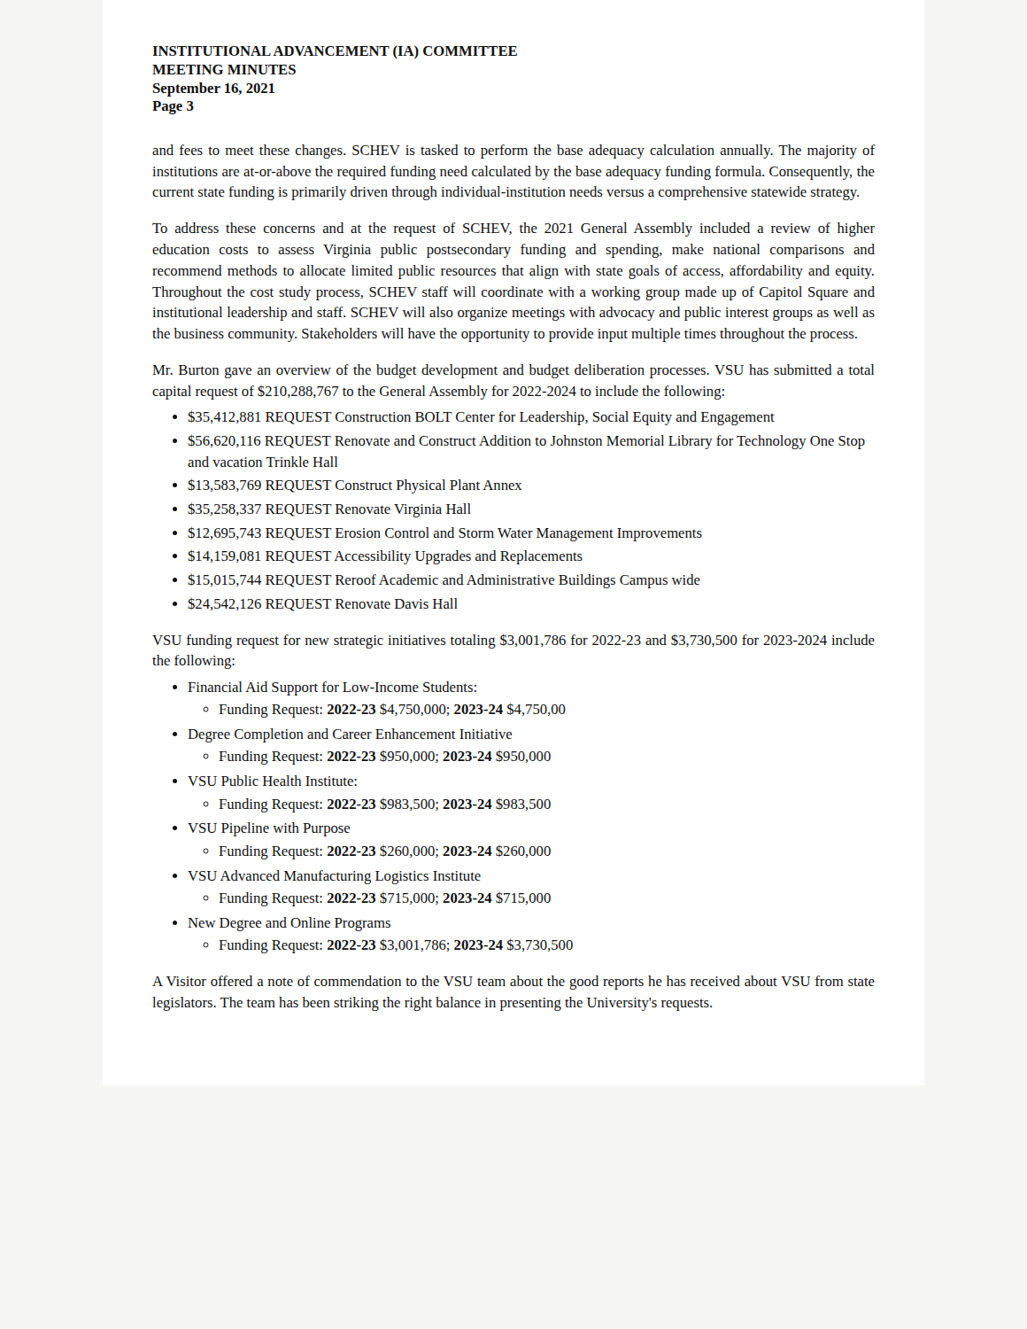INSTITUTIONAL ADVANCEMENT (IA) COMMITTEE MEETING MINUTES September 16, 2021 Page 3
and fees to meet these changes. SCHEV is tasked to perform the base adequacy calculation annually. The majority of institutions are at-or-above the required funding need calculated by the base adequacy funding formula. Consequently, the current state funding is primarily driven through individual-institution needs versus a comprehensive statewide strategy.
To address these concerns and at the request of SCHEV, the 2021 General Assembly included a review of higher education costs to assess Virginia public postsecondary funding and spending, make national comparisons and recommend methods to allocate limited public resources that align with state goals of access, affordability and equity. Throughout the cost study process, SCHEV staff will coordinate with a working group made up of Capitol Square and institutional leadership and staff. SCHEV will also organize meetings with advocacy and public interest groups as well as the business community. Stakeholders will have the opportunity to provide input multiple times throughout the process.
Mr. Burton gave an overview of the budget development and budget deliberation processes. VSU has submitted a total capital request of $210,288,767 to the General Assembly for 2022-2024 to include the following:
$35,412,881 REQUEST Construction BOLT Center for Leadership, Social Equity and Engagement
$56,620,116 REQUEST Renovate and Construct Addition to Johnston Memorial Library for Technology One Stop and vacation Trinkle Hall
$13,583,769 REQUEST Construct Physical Plant Annex
$35,258,337 REQUEST Renovate Virginia Hall
$12,695,743 REQUEST Erosion Control and Storm Water Management Improvements
$14,159,081 REQUEST Accessibility Upgrades and Replacements
$15,015,744 REQUEST Reroof Academic and Administrative Buildings Campus wide
$24,542,126 REQUEST Renovate Davis Hall
VSU funding request for new strategic initiatives totaling $3,001,786 for 2022-23 and $3,730,500 for 2023-2024 include the following:
Financial Aid Support for Low-Income Students:
Funding Request: 2022-23 $4,750,000; 2023-24 $4,750,00
Degree Completion and Career Enhancement Initiative
Funding Request: 2022-23 $950,000; 2023-24 $950,000
VSU Public Health Institute:
Funding Request: 2022-23 $983,500; 2023-24 $983,500
VSU Pipeline with Purpose
Funding Request: 2022-23 $260,000; 2023-24 $260,000
VSU Advanced Manufacturing Logistics Institute
Funding Request: 2022-23 $715,000; 2023-24 $715,000
New Degree and Online Programs
Funding Request: 2022-23 $3,001,786; 2023-24 $3,730,500
A Visitor offered a note of commendation to the VSU team about the good reports he has received about VSU from state legislators. The team has been striking the right balance in presenting the University's requests.